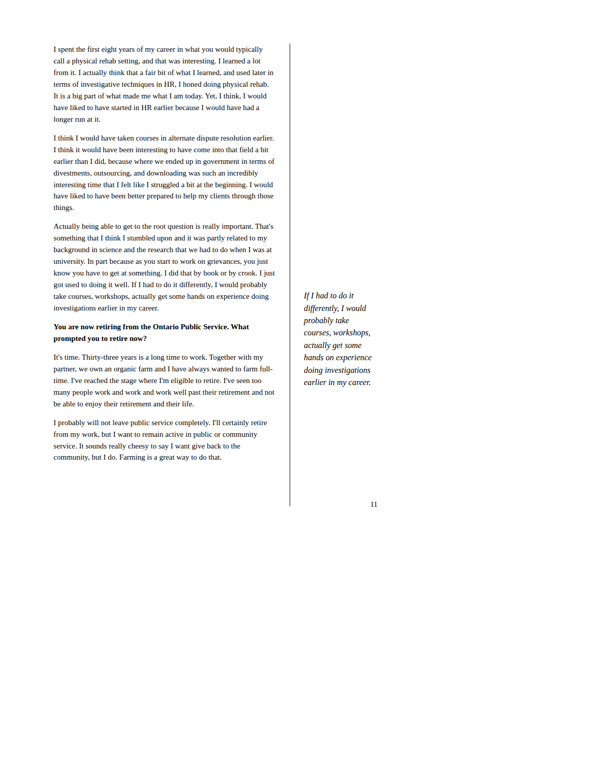I spent the first eight years of my career in what you would typically call a physical rehab setting, and that was interesting. I learned a lot from it. I actually think that a fair bit of what I learned, and used later in terms of investigative techniques in HR, I honed doing physical rehab. It is a big part of what made me what I am today. Yet, I think, I would have liked to have started in HR earlier because I would have had a longer run at it.
I think I would have taken courses in alternate dispute resolution earlier. I think it would have been interesting to have come into that field a bit earlier than I did, because where we ended up in government in terms of divestments, outsourcing, and downloading was such an incredibly interesting time that I felt like I struggled a bit at the beginning. I would have liked to have been better prepared to help my clients through those things.
Actually being able to get to the root question is really important. That's something that I think I stumbled upon and it was partly related to my background in science and the research that we had to do when I was at university. In part because as you start to work on grievances, you just know you have to get at something. I did that by hook or by crook. I just got used to doing it well. If I had to do it differently, I would probably take courses, workshops, actually get some hands on experience doing investigations earlier in my career.
You are now retiring from the Ontario Public Service. What prompted you to retire now?
It's time. Thirty-three years is a long time to work. Together with my partner, we own an organic farm and I have always wanted to farm full-time. I've reached the stage where I'm eligible to retire. I've seen too many people work and work and work well past their retirement and not be able to enjoy their retirement and their life.
I probably will not leave public service completely. I'll certainly retire from my work, but I want to remain active in public or community service. It sounds really cheesy to say I want give back to the community, but I do. Farming is a great way to do that.
If I had to do it differently, I would probably take courses, workshops, actually get some hands on experience doing investigations earlier in my career.
11